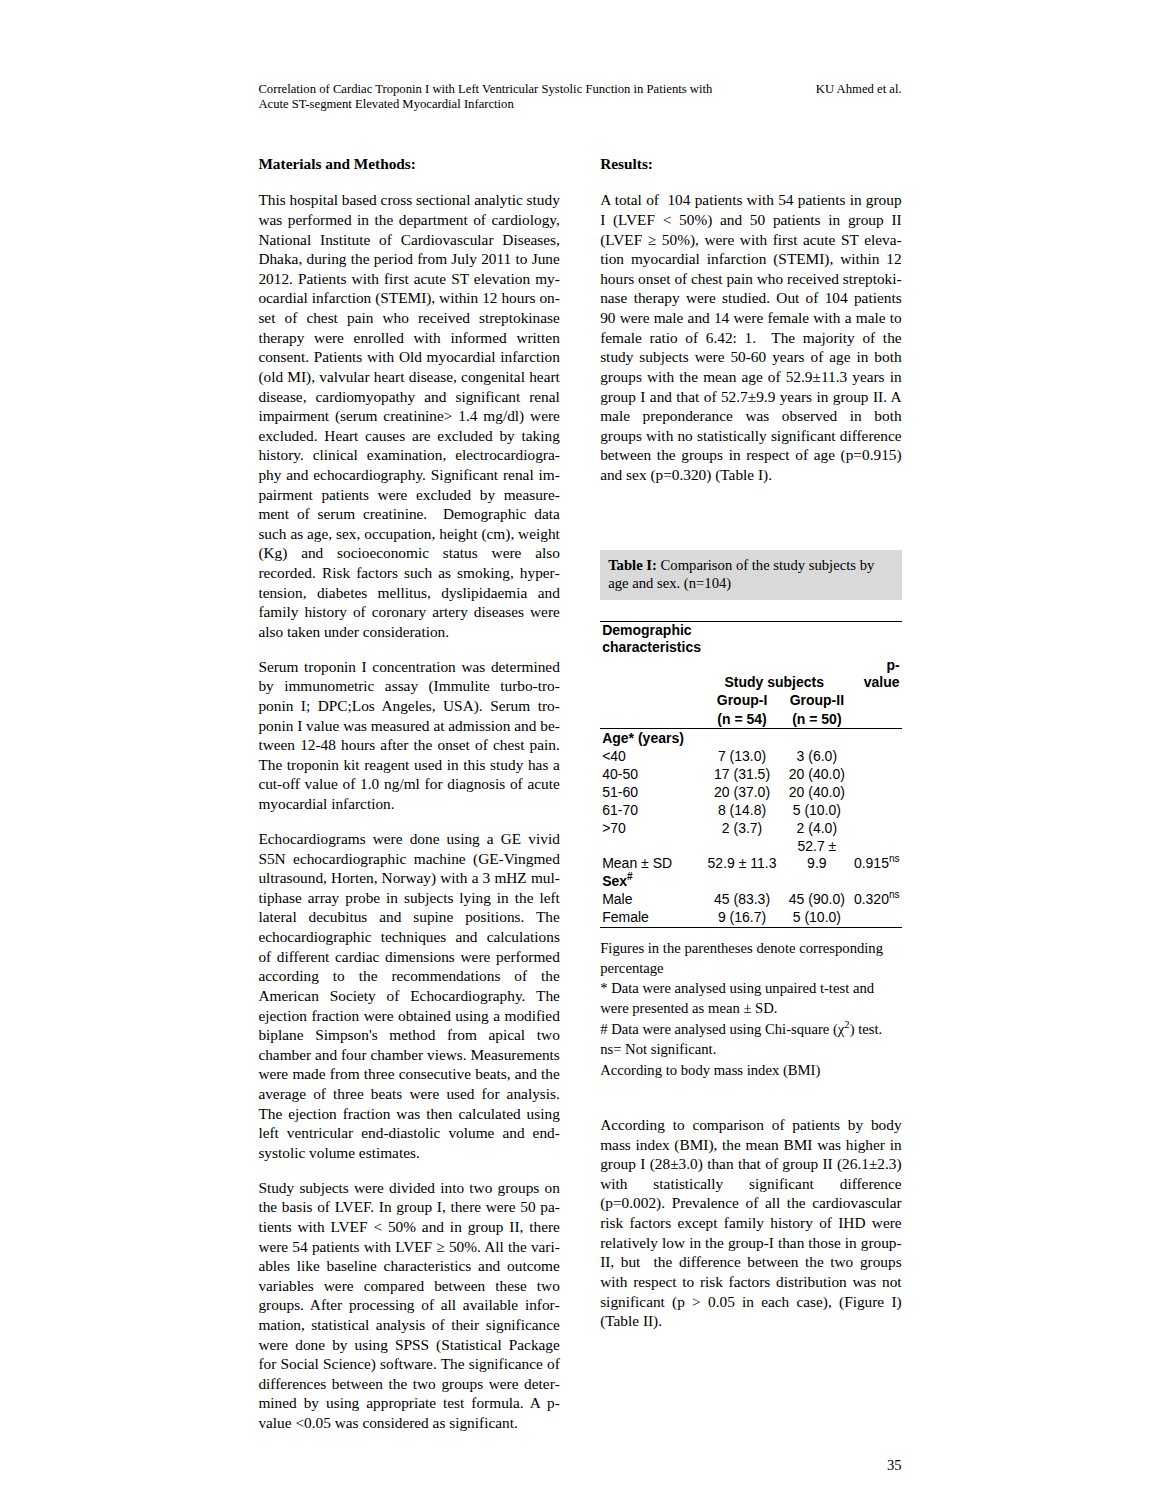Correlation of Cardiac Troponin I with Left Ventricular Systolic Function in Patients with Acute ST-segment Elevated Myocardial Infarction
KU Ahmed et al.
Materials and Methods:
This hospital based cross sectional analytic study was performed in the department of cardiology, National Institute of Cardiovascular Diseases, Dhaka, during the period from July 2011 to June 2012. Patients with first acute ST elevation myocardial infarction (STEMI), within 12 hours onset of chest pain who received streptokinase therapy were enrolled with informed written consent. Patients with Old myocardial infarction (old MI), valvular heart disease, congenital heart disease, cardiomyopathy and significant renal impairment (serum creatinine> 1.4 mg/dl) were excluded. Heart causes are excluded by taking history. clinical examination, electrocardiography and echocardiography. Significant renal impairment patients were excluded by measurement of serum creatinine. Demographic data such as age, sex, occupation, height (cm), weight (Kg) and socioeconomic status were also recorded. Risk factors such as smoking, hypertension, diabetes mellitus, dyslipidaemia and family history of coronary artery diseases were also taken under consideration.
Serum troponin I concentration was determined by immunometric assay (Immulite turbo-troponin I; DPC;Los Angeles, USA). Serum troponin I value was measured at admission and between 12-48 hours after the onset of chest pain. The troponin kit reagent used in this study has a cut-off value of 1.0 ng/ml for diagnosis of acute myocardial infarction.
Echocardiograms were done using a GE vivid S5N echocardiographic machine (GE-Vingmed ultrasound, Horten, Norway) with a 3 mHZ multiphase array probe in subjects lying in the left lateral decubitus and supine positions. The echocardiographic techniques and calculations of different cardiac dimensions were performed according to the recommendations of the American Society of Echocardiography. The ejection fraction were obtained using a modified biplane Simpson's method from apical two chamber and four chamber views. Measurements were made from three consecutive beats, and the average of three beats were used for analysis. The ejection fraction was then calculated using left ventricular end-diastolic volume and end-systolic volume estimates.
Study subjects were divided into two groups on the basis of LVEF. In group I, there were 50 patients with LVEF < 50% and in group II, there were 54 patients with LVEF ≥ 50%. All the variables like baseline characteristics and outcome variables were compared between these two groups. After processing of all available information, statistical analysis of their significance were done by using SPSS (Statistical Package for Social Science) software. The significance of differences between the two groups were determined by using appropriate test formula. A p-value <0.05 was considered as significant.
Results:
A total of 104 patients with 54 patients in group I (LVEF < 50%) and 50 patients in group II (LVEF ≥ 50%), were with first acute ST elevation myocardial infarction (STEMI), within 12 hours onset of chest pain who received streptokinase therapy were studied. Out of 104 patients 90 were male and 14 were female with a male to female ratio of 6.42: 1. The majority of the study subjects were 50-60 years of age in both groups with the mean age of 52.9±11.3 years in group I and that of 52.7±9.9 years in group II. A male preponderance was observed in both groups with no statistically significant difference between the groups in respect of age (p=0.915) and sex (p=0.320) (Table I).
Table I: Comparison of the study subjects by age and sex. (n=104)
| Demographic characteristics | | |
| | Study subjects | p-value |
| | Group-I | Group-II | |
| | (n = 54) | (n = 50) | |
| Age* (years) | | | |
| <40 | 7 (13.0) | 3 (6.0) | |
| 40-50 | 17 (31.5) | 20 (40.0) | |
| 51-60 | 20 (37.0) | 20 (40.0) | |
| 61-70 | 8 (14.8) | 5 (10.0) | |
| >70 | 2 (3.7) | 2 (4.0) | |
| Mean ± SD | 52.9 ± 11.3 | 52.7 ± 9.9 | 0.915 ns |
| Sex # | | | |
| Male | 45 (83.3) | 45 (90.0) | 0.320 ns |
| Female | 9 (16.7) | 5 (10.0) | |
Figures in the parentheses denote corresponding percentage
* Data were analysed using unpaired t-test and were presented as mean ± SD.
# Data were analysed using Chi-square (χ2) test.
ns= Not significant.
According to body mass index (BMI)
According to comparison of patients by body mass index (BMI), the mean BMI was higher in group I (28±3.0) than that of group II (26.1±2.3) with statistically significant difference (p=0.002). Prevalence of all the cardiovascular risk factors except family history of IHD were relatively low in the group-I than those in group-II, but the difference between the two groups with respect to risk factors distribution was not significant (p > 0.05 in each case), (Figure I) (Table II).
35